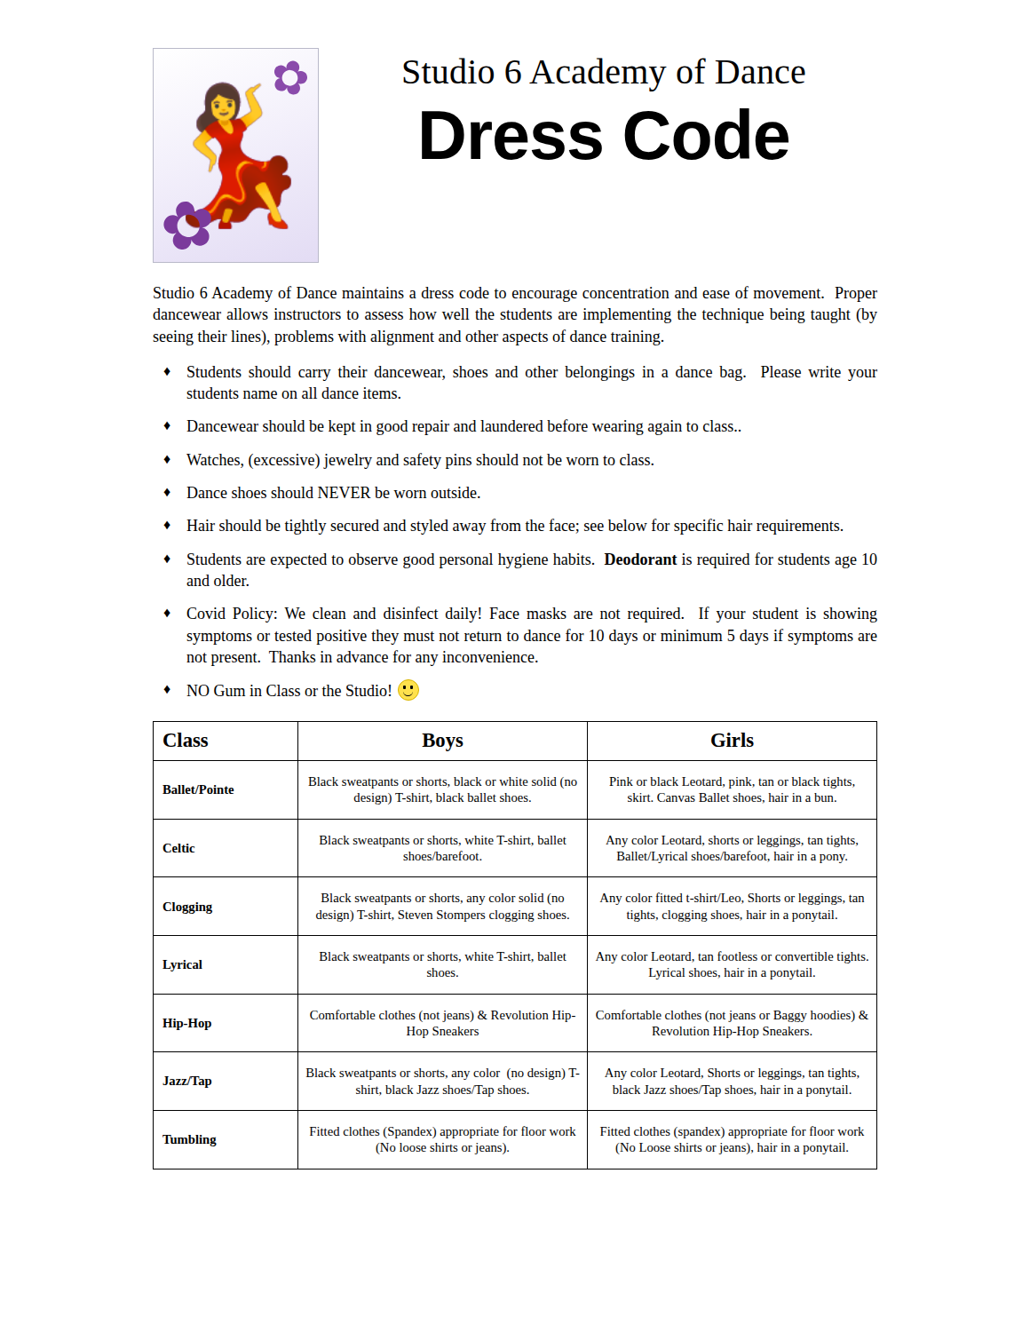✿ 💃 ✿
Studio 6 Academy of Dance
Dress Code
Studio 6 Academy of Dance maintains a dress code to encourage concentration and ease of movement. Proper dancewear allows instructors to assess how well the students are implementing the technique being taught (by seeing their lines), problems with alignment and other aspects of dance training.
Students should carry their dancewear, shoes and other belongings in a dance bag. Please write your students name on all dance items.
Dancewear should be kept in good repair and laundered before wearing again to class..
Watches, (excessive) jewelry and safety pins should not be worn to class.
Dance shoes should NEVER be worn outside.
Hair should be tightly secured and styled away from the face; see below for specific hair requirements.
Students are expected to observe good personal hygiene habits. Deodorant is required for students age 10 and older.
Covid Policy: We clean and disinfect daily! Face masks are not required. If your student is showing symptoms or tested positive they must not return to dance for 10 days or minimum 5 days if symptoms are not present. Thanks in advance for any inconvenience.
NO Gum in Class or the Studio!
| Class | Boys | Girls |
| --- | --- | --- |
| Ballet/Pointe | Black sweatpants or shorts, black or white solid (no design) T-shirt, black ballet shoes. | Pink or black Leotard, pink, tan or black tights, skirt. Canvas Ballet shoes, hair in a bun. |
| Celtic | Black sweatpants or shorts, white T-shirt, ballet shoes/barefoot. | Any color Leotard, shorts or leggings, tan tights, Ballet/Lyrical shoes/barefoot, hair in a pony. |
| Clogging | Black sweatpants or shorts, any color solid (no design) T-shirt, Steven Stompers clogging shoes. | Any color fitted t-shirt/Leo, Shorts or leggings, tan tights, clogging shoes, hair in a ponytail. |
| Lyrical | Black sweatpants or shorts, white T-shirt, ballet shoes. | Any color Leotard, tan footless or convertible tights. Lyrical shoes, hair in a ponytail. |
| Hip-Hop | Comfortable clothes (not jeans) & Revolution Hip-Hop Sneakers | Comfortable clothes (not jeans or Baggy hoodies) & Revolution Hip-Hop Sneakers. |
| Jazz/Tap | Black sweatpants or shorts, any color (no design) T-shirt, black Jazz shoes/Tap shoes. | Any color Leotard, Shorts or leggings, tan tights, black Jazz shoes/Tap shoes, hair in a ponytail. |
| Tumbling | Fitted clothes (Spandex) appropriate for floor work (No loose shirts or jeans). | Fitted clothes (spandex) appropriate for floor work (No Loose shirts or jeans), hair in a ponytail. |